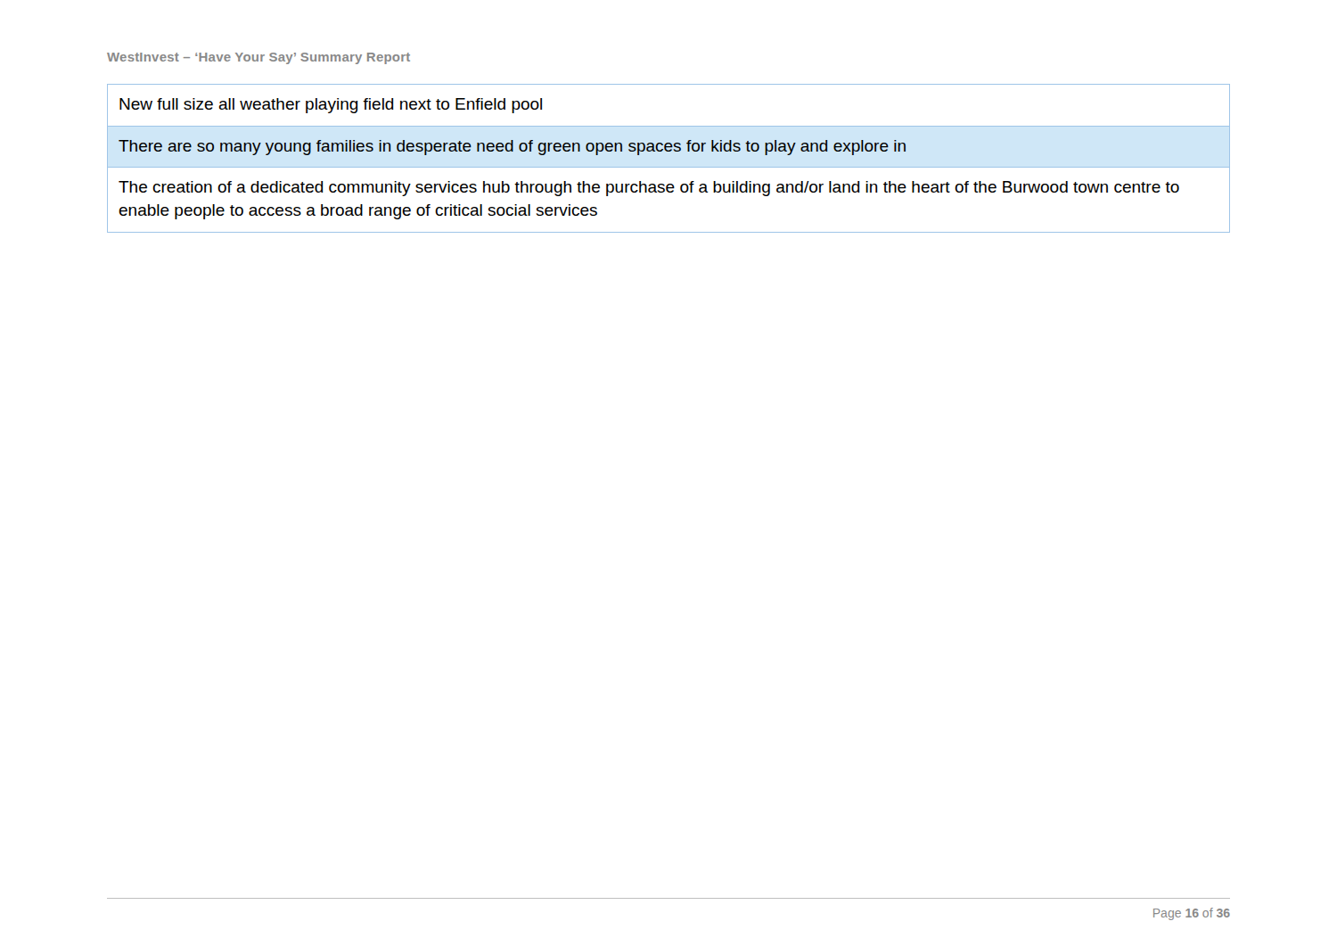WestInvest – ‘Have Your Say’ Summary Report
| New full size all weather playing field next to Enfield pool |
| There are so many young families in desperate need of green open spaces for kids to play and explore in |
| The creation of a dedicated community services hub through the purchase of a building and/or land in the heart of the Burwood town centre to enable people to access a broad range of critical social services |
Page 16 of 36